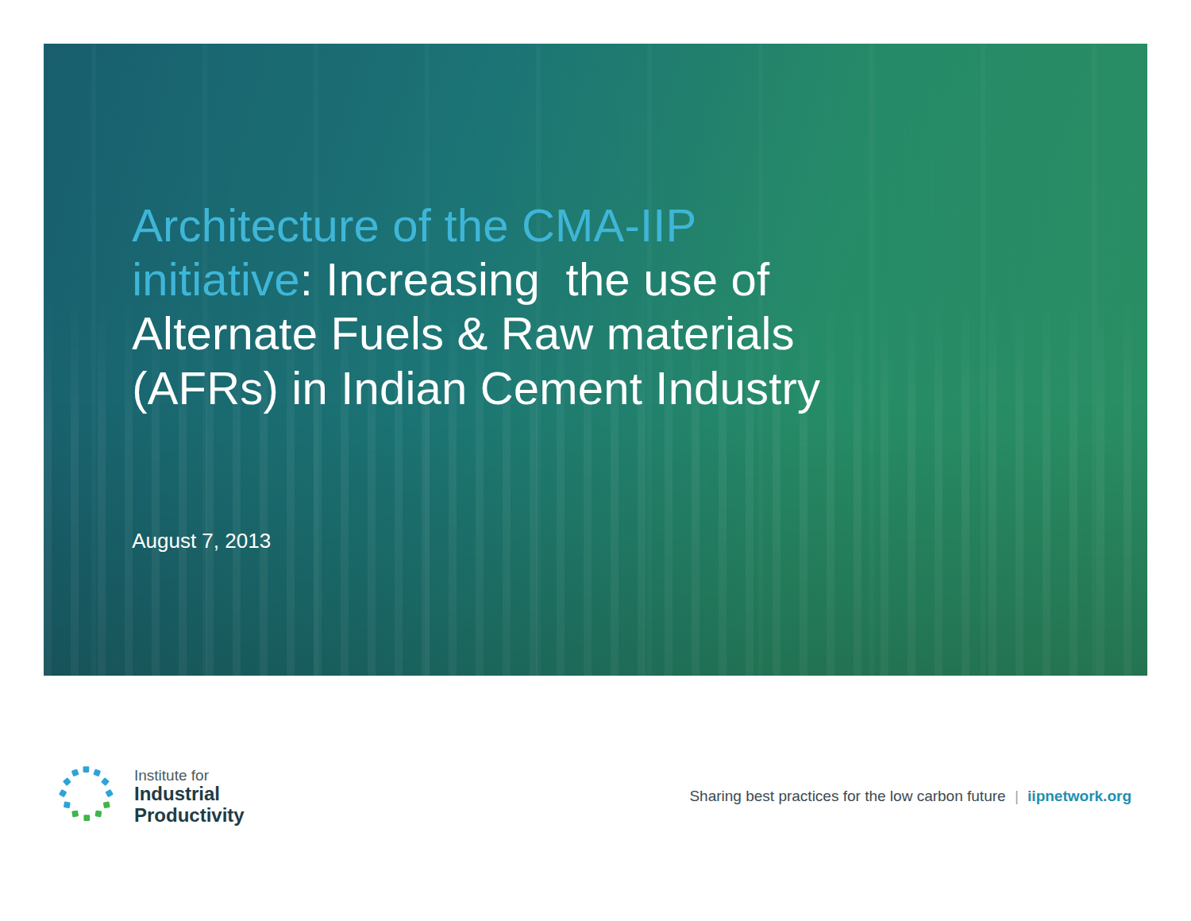Architecture of the CMA-IIP initiative: Increasing the use of Alternate Fuels & Raw materials (AFRs) in Indian Cement Industry
August 7, 2013
Institute for
Industrial
Productivity
Sharing best practices for the low carbon future | iipnetwork.org